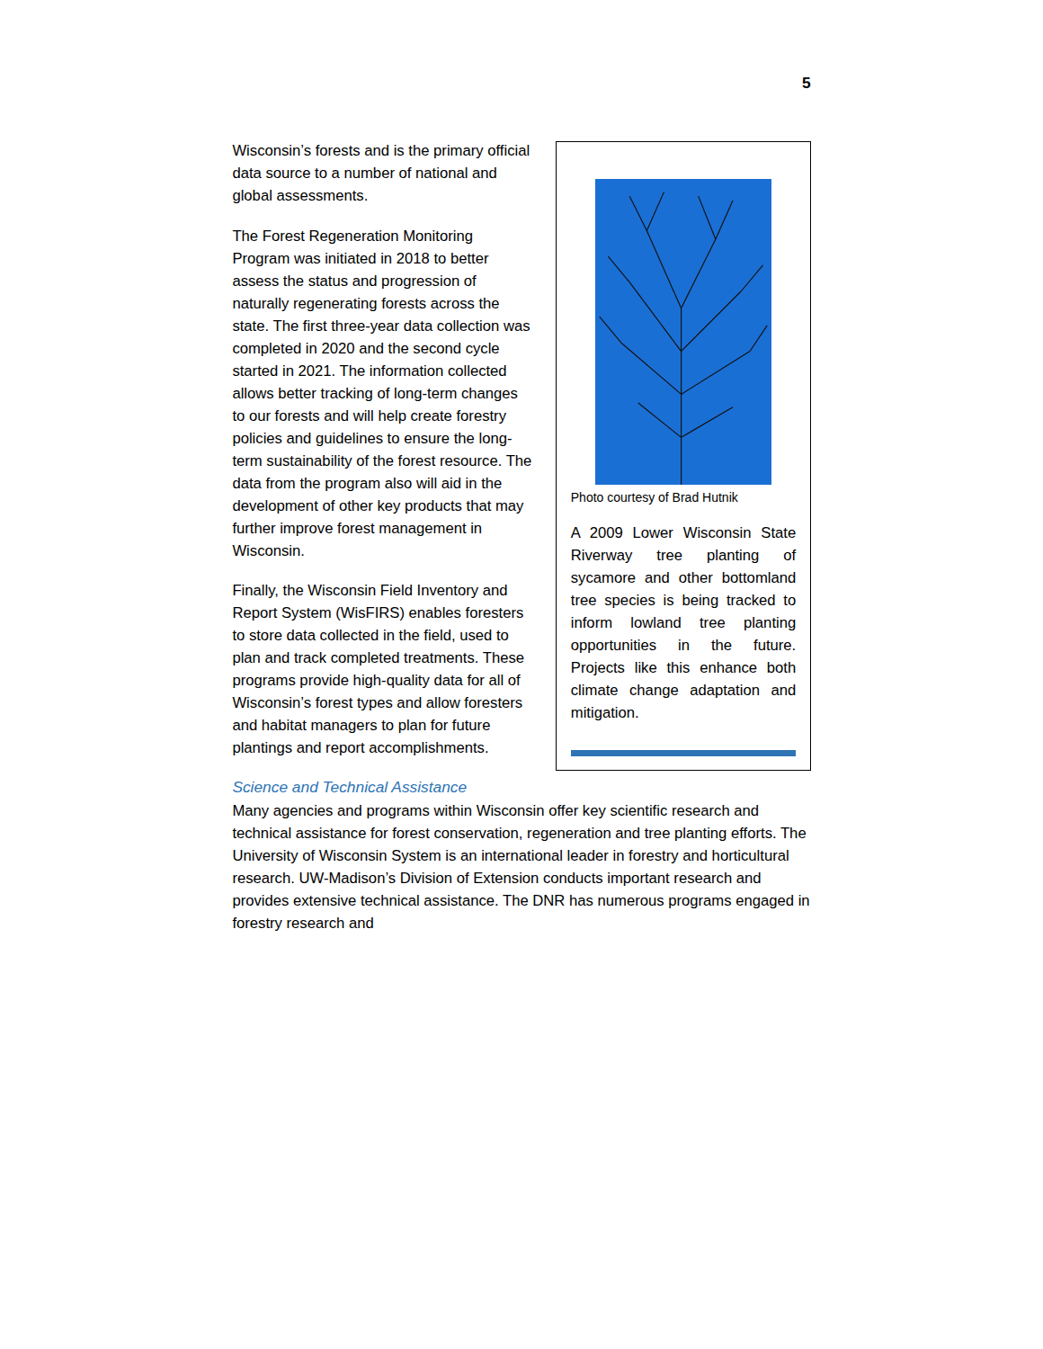5
Photo courtesy of Brad Hutnik
A 2009 Lower Wisconsin State Riverway tree planting of sycamore and other bottomland tree species is being tracked to inform lowland tree planting opportunities in the future. Projects like this enhance both climate change adaptation and mitigation.
Wisconsin’s forests and is the primary official data source to a number of national and global assessments.
The Forest Regeneration Monitoring Program was initiated in 2018 to better assess the status and progression of naturally regenerating forests across the state. The first three-year data collection was completed in 2020 and the second cycle started in 2021. The information collected allows better tracking of long-term changes to our forests and will help create forestry policies and guidelines to ensure the long-term sustainability of the forest resource. The data from the program also will aid in the development of other key products that may further improve forest management in Wisconsin.
Finally, the Wisconsin Field Inventory and Report System (WisFIRS) enables foresters to store data collected in the field, used to plan and track completed treatments. These programs provide high-quality data for all of Wisconsin’s forest types and allow foresters and habitat managers to plan for future plantings and report accomplishments.
Science and Technical Assistance
Many agencies and programs within Wisconsin offer key scientific research and technical assistance for forest conservation, regeneration and tree planting efforts. The University of Wisconsin System is an international leader in forestry and horticultural research. UW-Madison’s Division of Extension conducts important research and provides extensive technical assistance. The DNR has numerous programs engaged in forestry research and